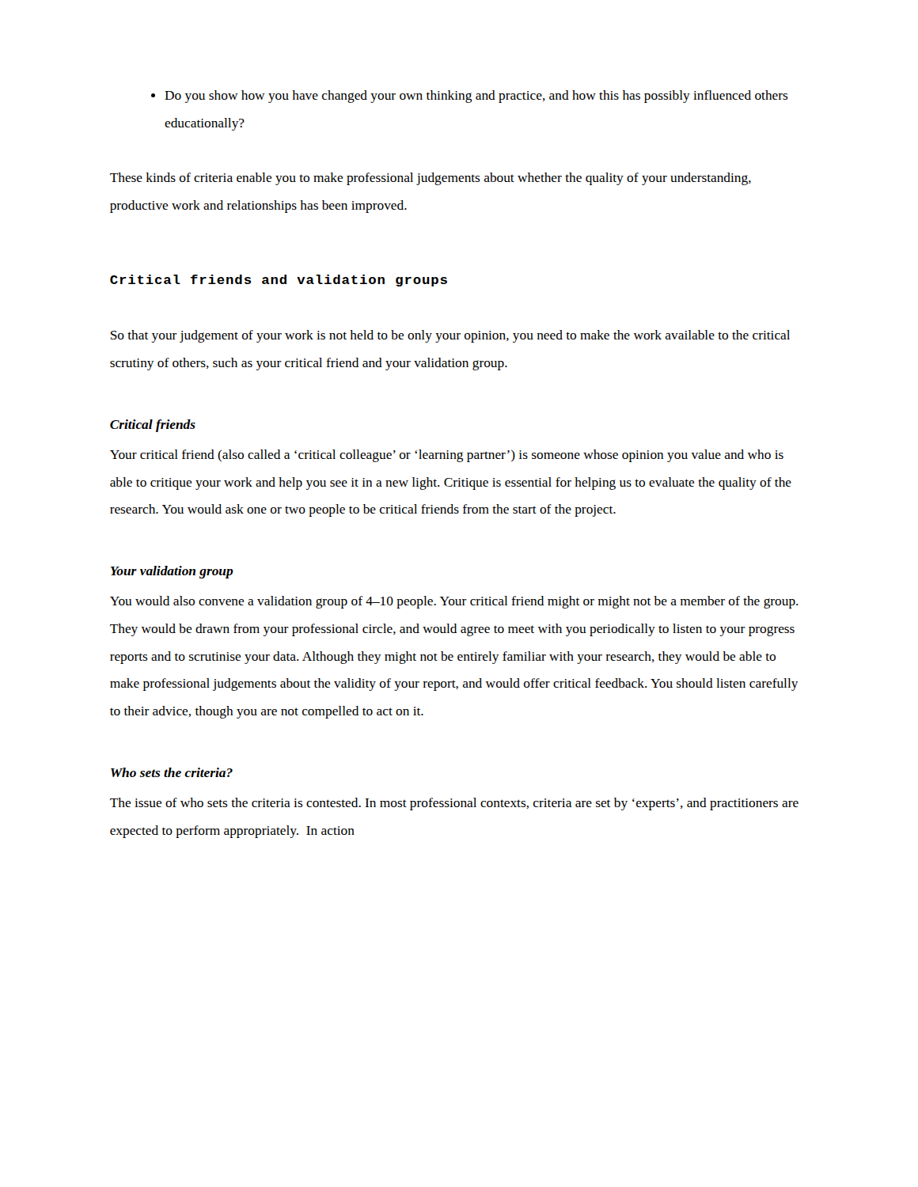Do you show how you have changed your own thinking and practice, and how this has possibly influenced others educationally?
These kinds of criteria enable you to make professional judgements about whether the quality of your understanding, productive work and relationships has been improved.
Critical friends and validation groups
So that your judgement of your work is not held to be only your opinion, you need to make the work available to the critical scrutiny of others, such as your critical friend and your validation group.
Critical friends
Your critical friend (also called a ‘critical colleague’ or ‘learning partner’) is someone whose opinion you value and who is able to critique your work and help you see it in a new light. Critique is essential for helping us to evaluate the quality of the research. You would ask one or two people to be critical friends from the start of the project.
Your validation group
You would also convene a validation group of 4–10 people. Your critical friend might or might not be a member of the group. They would be drawn from your professional circle, and would agree to meet with you periodically to listen to your progress reports and to scrutinise your data. Although they might not be entirely familiar with your research, they would be able to make professional judgements about the validity of your report, and would offer critical feedback. You should listen carefully to their advice, though you are not compelled to act on it.
Who sets the criteria?
The issue of who sets the criteria is contested. In most professional contexts, criteria are set by ‘experts’, and practitioners are expected to perform appropriately. In action